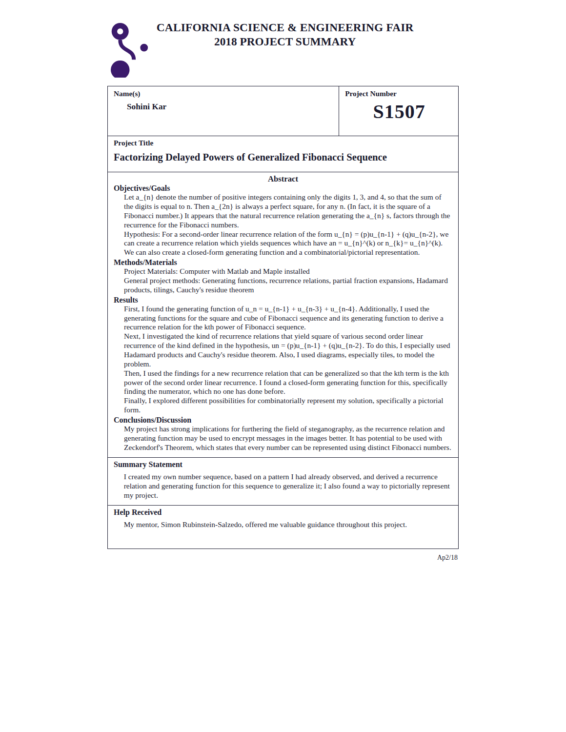CALIFORNIA SCIENCE & ENGINEERING FAIR
2018 PROJECT SUMMARY
Name(s)
Sohini Kar
Project Number
S1507
Project Title
Factorizing Delayed Powers of Generalized Fibonacci Sequence
Abstract
Objectives/Goals
Let a_{n} denote the number of positive integers containing only the digits 1, 3, and 4, so that the sum of the digits is equal to n. Then a_{2n} is always a perfect square, for any n. (In fact, it is the square of a Fibonacci number.) It appears that the natural recurrence relation generating the a_{n} s, factors through the recurrence for the Fibonacci numbers.
Hypothesis: For a second-order linear recurrence relation of the form u_{n} = (p)u_{n-1} + (q)u_{n-2}, we can create a recurrence relation which yields sequences which have an = u_{n}^(k) or n_{k}= u_{n}^(k). We can also create a closed-form generating function and a combinatorial/pictorial representation.
Methods/Materials
Project Materials: Computer with Matlab and Maple installed
General project methods: Generating functions, recurrence relations, partial fraction expansions, Hadamard products, tilings, Cauchy's residue theorem
Results
First, I found the generating function of u_n = u_{n-1} + u_{n-3} + u_{n-4}. Additionally, I used the generating functions for the square and cube of Fibonacci sequence and its generating function to derive a recurrence relation for the kth power of Fibonacci sequence.
Next, I investigated the kind of recurrence relations that yield square of various second order linear recurrence of the kind defined in the hypothesis, un = (p)u_{n-1} + (q)u_{n-2}. To do this, I especially used Hadamard products and Cauchy's residue theorem. Also, I used diagrams, especially tiles, to model the problem.
Then, I used the findings for a new recurrence relation that can be generalized so that the kth term is the kth power of the second order linear recurrence. I found a closed-form generating function for this, specifically finding the numerator, which no one has done before.
Finally, I explored different possibilities for combinatorially represent my solution, specifically a pictorial form.
Conclusions/Discussion
My project has strong implications for furthering the field of steganography, as the recurrence relation and generating function may be used to encrypt messages in the images better. It has potential to be used with Zeckendorf's Theorem, which states that every number can be represented using distinct Fibonacci numbers.
Summary Statement
I created my own number sequence, based on a pattern I had already observed, and derived a recurrence relation and generating function for this sequence to generalize it; I also found a way to pictorially represent my project.
Help Received
My mentor, Simon Rubinstein-Salzedo, offered me valuable guidance throughout this project.
Ap2/18